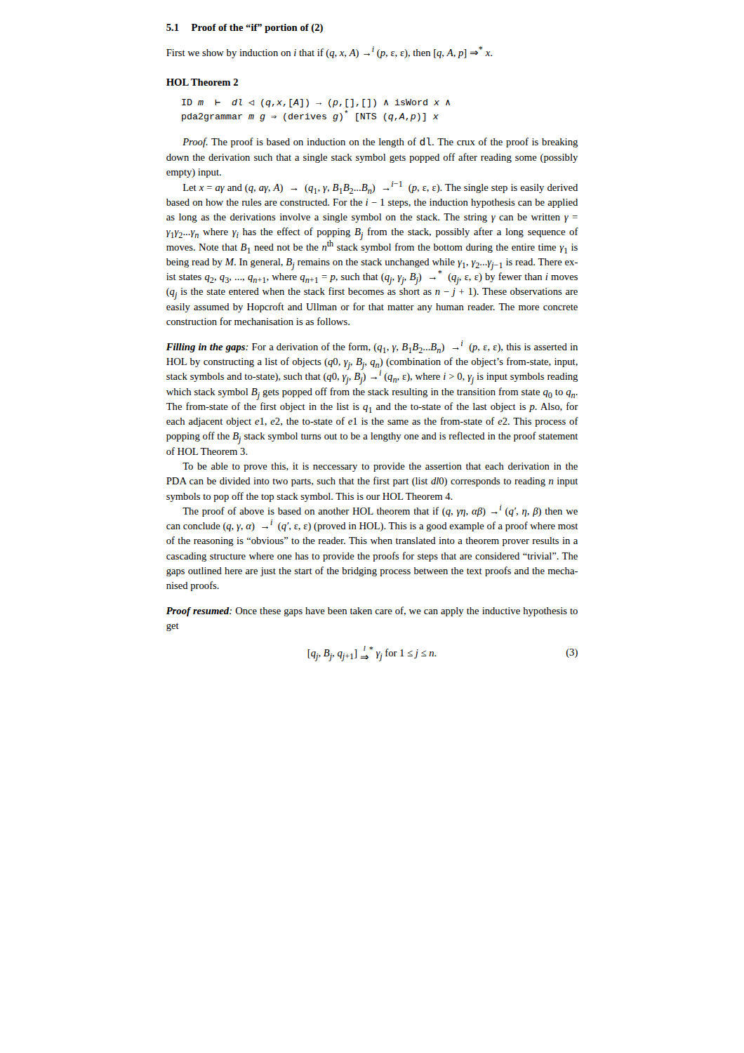5.1 Proof of the “if” portion of (2)
First we show by induction on i that if (q, x, A) →i (p, ε, ε), then [q, A, p] ⇒* x.
HOL Theorem 2
ID m ⊢ dl ◁ (q,x,[A]) → (p,[],[]) ∧ isWord x ∧
pda2grammar m g ⇒ (derives g)* [NTS (q,A,p)] x
Proof. The proof is based on induction on the length of dl. The crux of the proof is breaking down the derivation such that a single stack symbol gets popped off after reading some (possibly empty) input.
Let x = aγ and (q, aγ, A) → (q1, γ, B1B2...Bn) →i−1 (p, ε, ε). The single step is easily derived based on how the rules are constructed. For the i − 1 steps, the induction hypothesis can be applied as long as the derivations involve a single symbol on the stack. The string γ can be written γ = γ1γ2...γn where γi has the effect of popping Bj from the stack, possibly after a long sequence of moves. Note that B1 need not be the nth stack symbol from the bottom during the entire time γ1 is being read by M. In general, Bj remains on the stack unchanged while γ1, γ2...γj−1 is read. There exist states q2, q3, ..., qn+1, where qn+1 = p, such that (qj, γj, Bj) →* (qj, ε, ε) by fewer than i moves (qj is the state entered when the stack first becomes as short as n − j + 1). These observations are easily assumed by Hopcroft and Ullman or for that matter any human reader. The more concrete construction for mechanisation is as follows.
Filling in the gaps: For a derivation of the form, (q1, γ, B1B2...Bn) →i (p, ε, ε), this is asserted in HOL by constructing a list of objects (q0, γj, Bj, qn) (combination of the object’s from-state, input, stack symbols and to-state), such that (q0, γj, Bj) →i (qn, ε), where i > 0, γj is input symbols reading which stack symbol Bj gets popped off from the stack resulting in the transition from state q0 to qn. The from-state of the first object in the list is q1 and the to-state of the last object is p. Also, for each adjacent object e1, e2, the to-state of e1 is the same as the from-state of e2. This process of popping off the Bj stack symbol turns out to be a lengthy one and is reflected in the proof statement of HOL Theorem 3.
To be able to prove this, it is neccessary to provide the assertion that each derivation in the PDA can be divided into two parts, such that the first part (list dl0) corresponds to reading n input symbols to pop off the top stack symbol. This is our HOL Theorem 4.
The proof of above is based on another HOL theorem that if (q, γη, αβ) →i (q′, η, β) then we can conclude (q, γ, α) →i (q′, ε, ε) (proved in HOL). This is a good example of a proof where most of the reasoning is “obvious” to the reader. This when translated into a theorem prover results in a cascading structure where one has to provide the proofs for steps that are considered “trivial”. The gaps outlined here are just the start of the bridging process between the text proofs and the mechanised proofs.
Proof resumed: Once these gaps have been taken care of, we can apply the inductive hypothesis to get
[qj, Bj, qj+1] l⇒* γj for 1 ≤ j ≤ n.(3)